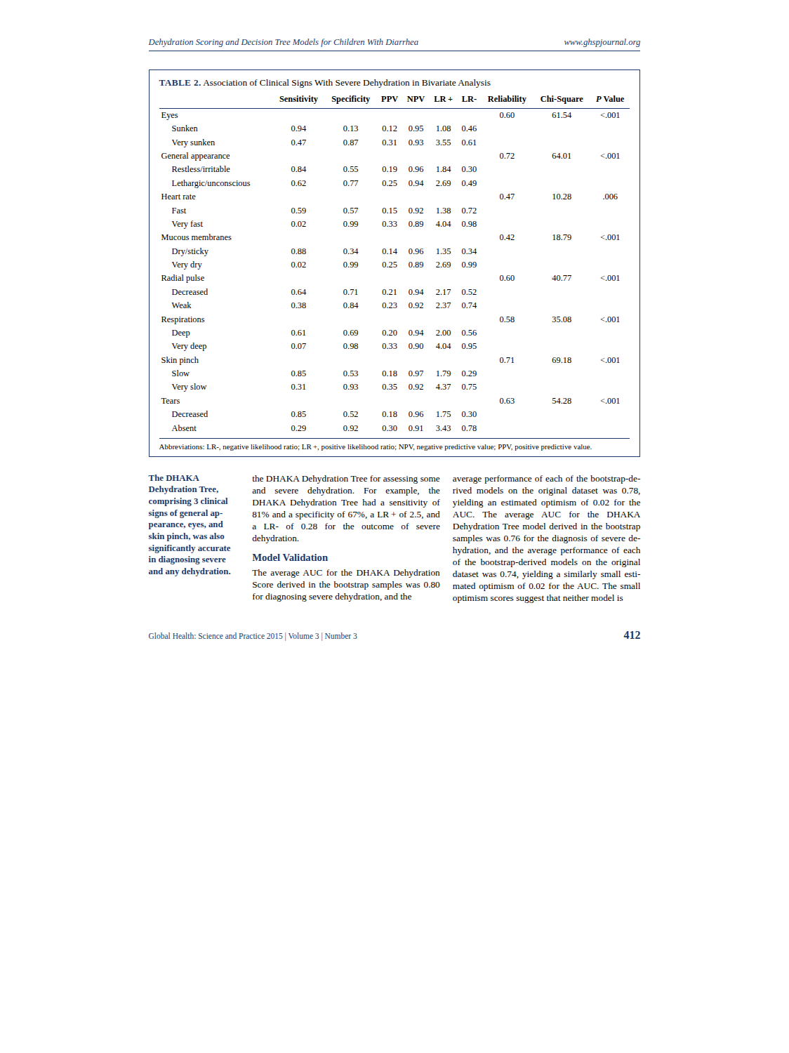Dehydration Scoring and Decision Tree Models for Children With Diarrhea www.ghspjournal.org
TABLE 2. Association of Clinical Signs With Severe Dehydration in Bivariate Analysis
| | Sensitivity | Specificity | PPV | NPV | LR + | LR- | Reliability | Chi-Square | P Value |
| --- | --- | --- | --- | --- | --- | --- | --- | --- | --- |
| Eyes | | | | | | | 0.60 | 61.54 | <.001 |
| Sunken | 0.94 | 0.13 | 0.12 | 0.95 | 1.08 | 0.46 | | | |
| Very sunken | 0.47 | 0.87 | 0.31 | 0.93 | 3.55 | 0.61 | | | |
| General appearance | | | | | | | 0.72 | 64.01 | <.001 |
| Restless/irritable | 0.84 | 0.55 | 0.19 | 0.96 | 1.84 | 0.30 | | | |
| Lethargic/unconscious | 0.62 | 0.77 | 0.25 | 0.94 | 2.69 | 0.49 | | | |
| Heart rate | | | | | | | 0.47 | 10.28 | .006 |
| Fast | 0.59 | 0.57 | 0.15 | 0.92 | 1.38 | 0.72 | | | |
| Very fast | 0.02 | 0.99 | 0.33 | 0.89 | 4.04 | 0.98 | | | |
| Mucous membranes | | | | | | | 0.42 | 18.79 | <.001 |
| Dry/sticky | 0.88 | 0.34 | 0.14 | 0.96 | 1.35 | 0.34 | | | |
| Very dry | 0.02 | 0.99 | 0.25 | 0.89 | 2.69 | 0.99 | | | |
| Radial pulse | | | | | | | 0.60 | 40.77 | <.001 |
| Decreased | 0.64 | 0.71 | 0.21 | 0.94 | 2.17 | 0.52 | | | |
| Weak | 0.38 | 0.84 | 0.23 | 0.92 | 2.37 | 0.74 | | | |
| Respirations | | | | | | | 0.58 | 35.08 | <.001 |
| Deep | 0.61 | 0.69 | 0.20 | 0.94 | 2.00 | 0.56 | | | |
| Very deep | 0.07 | 0.98 | 0.33 | 0.90 | 4.04 | 0.95 | | | |
| Skin pinch | | | | | | | 0.71 | 69.18 | <.001 |
| Slow | 0.85 | 0.53 | 0.18 | 0.97 | 1.79 | 0.29 | | | |
| Very slow | 0.31 | 0.93 | 0.35 | 0.92 | 4.37 | 0.75 | | | |
| Tears | | | | | | | 0.63 | 54.28 | <.001 |
| Decreased | 0.85 | 0.52 | 0.18 | 0.96 | 1.75 | 0.30 | | | |
| Absent | 0.29 | 0.92 | 0.30 | 0.91 | 3.43 | 0.78 | | | |
Abbreviations: LR-, negative likelihood ratio; LR +, positive likelihood ratio; NPV, negative predictive value; PPV, positive predictive value.
The DHAKA Dehydration Tree, comprising 3 clinical signs of general appearance, eyes, and skin pinch, was also significantly accurate in diagnosing severe and any dehydration.
the DHAKA Dehydration Tree for assessing some and severe dehydration. For example, the DHAKA Dehydration Tree had a sensitivity of 81% and a specificity of 67%, a LR + of 2.5, and a LR- of 0.28 for the outcome of severe dehydration.
Model Validation
The average AUC for the DHAKA Dehydration Score derived in the bootstrap samples was 0.80 for diagnosing severe dehydration, and the
average performance of each of the bootstrap-derived models on the original dataset was 0.78, yielding an estimated optimism of 0.02 for the AUC. The average AUC for the DHAKA Dehydration Tree model derived in the bootstrap samples was 0.76 for the diagnosis of severe dehydration, and the average performance of each of the bootstrap-derived models on the original dataset was 0.74, yielding a similarly small estimated optimism of 0.02 for the AUC. The small optimism scores suggest that neither model is
Global Health: Science and Practice 2015 | Volume 3 | Number 3 412